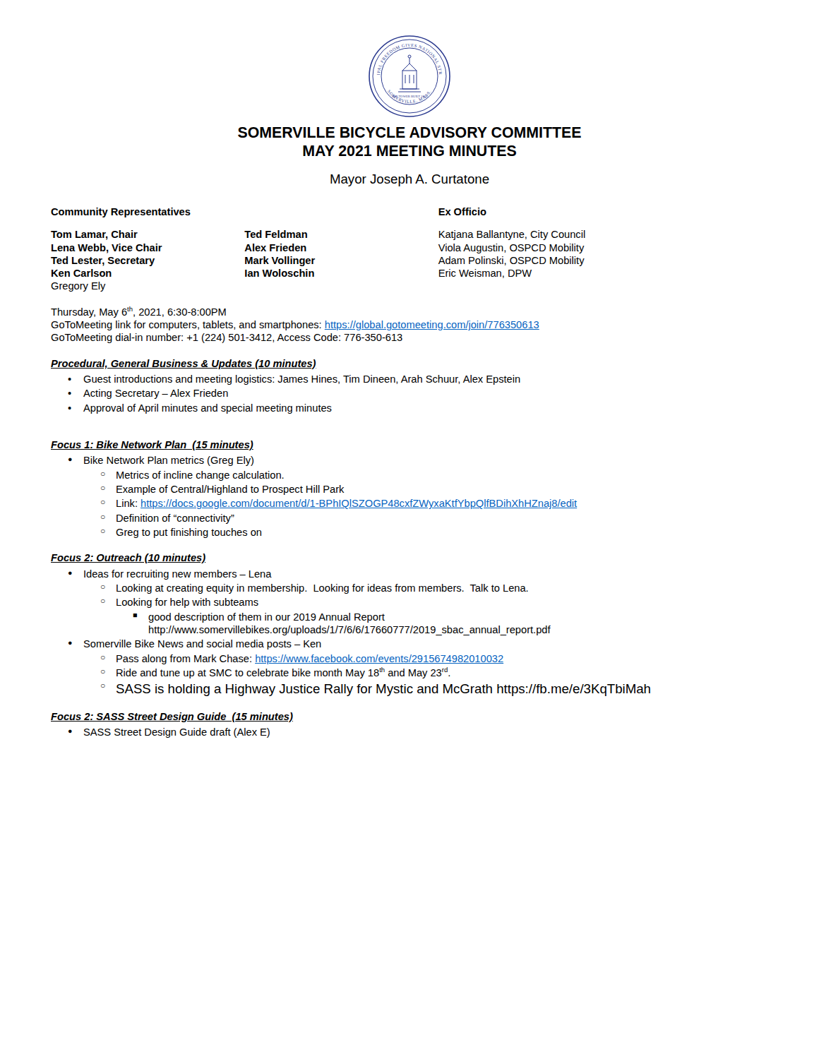MUNICIPAL FREEDOM GIVES NATIONAL STRENGTH SOMERVILLE, MASS. THE TOWER BUILT 1852
SOMERVILLE BICYCLE ADVISORY COMMITTEEMAY 2021 MEETING MINUTES
Mayor Joseph A. Curtatone
| Community Representatives | | Ex Officio |
| Tom Lamar, Chair | Ted Feldman | Katjana Ballantyne, City Council |
| Lena Webb, Vice Chair | Alex Frieden | Viola Augustin, OSPCD Mobility |
| Ted Lester, Secretary | Mark Vollinger | Adam Polinski, OSPCD Mobility |
| Ken Carlson | Ian Woloschin | Eric Weisman, DPW |
| Gregory Ely | | |
Thursday, May 6th, 2021, 6:30-8:00PM
GoToMeeting link for computers, tablets, and smartphones: https://global.gotomeeting.com/join/776350613
GoToMeeting dial-in number: +1 (224) 501-3412, Access Code: 776-350-613
Procedural, General Business & Updates (10 minutes)
Guest introductions and meeting logistics: James Hines, Tim Dineen, Arah Schuur, Alex Epstein
Acting Secretary – Alex Frieden
Approval of April minutes and special meeting minutes
Focus 1: Bike Network Plan (15 minutes)
Bike Network Plan metrics (Greg Ely)
Metrics of incline change calculation.
Example of Central/Highland to Prospect Hill Park
Link: https://docs.google.com/document/d/1-BPhIQlSZOGP48cxfZWyxaKtfYbpQlfBDihXhHZnaj8/edit
Definition of “connectivity”
Greg to put finishing touches on
Focus 2: Outreach (10 minutes)
Ideas for recruiting new members – Lena
Looking at creating equity in membership. Looking for ideas from members. Talk to Lena.
Looking for help with subteams
good description of them in our 2019 Annual Report http://www.somervillebikes.org/uploads/1/7/6/6/17660777/2019_sbac_annual_report.pdf
Somerville Bike News and social media posts – Ken
Pass along from Mark Chase: https://www.facebook.com/events/2915674982010032
Ride and tune up at SMC to celebrate bike month May 18th and May 23rd.
SASS is holding a Highway Justice Rally for Mystic and McGrath https://fb.me/e/3KqTbiMah
Focus 2: SASS Street Design Guide (15 minutes)
SASS Street Design Guide draft (Alex E)